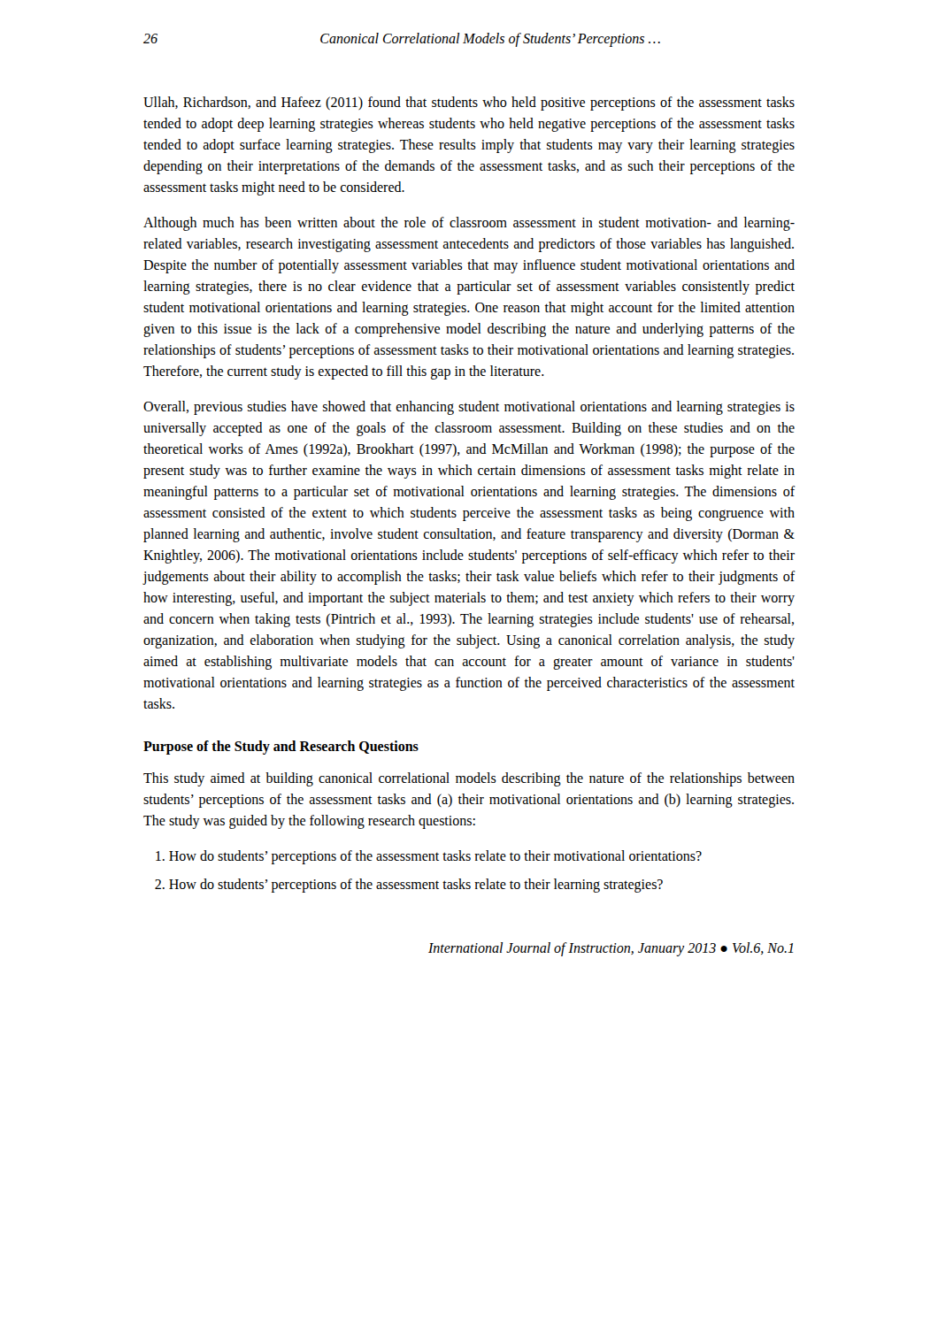26 Canonical Correlational Models of Students’ Perceptions …
Ullah, Richardson, and Hafeez (2011) found that students who held positive perceptions of the assessment tasks tended to adopt deep learning strategies whereas students who held negative perceptions of the assessment tasks tended to adopt surface learning strategies. These results imply that students may vary their learning strategies depending on their interpretations of the demands of the assessment tasks, and as such their perceptions of the assessment tasks might need to be considered.
Although much has been written about the role of classroom assessment in student motivation- and learning-related variables, research investigating assessment antecedents and predictors of those variables has languished. Despite the number of potentially assessment variables that may influence student motivational orientations and learning strategies, there is no clear evidence that a particular set of assessment variables consistently predict student motivational orientations and learning strategies. One reason that might account for the limited attention given to this issue is the lack of a comprehensive model describing the nature and underlying patterns of the relationships of students’ perceptions of assessment tasks to their motivational orientations and learning strategies. Therefore, the current study is expected to fill this gap in the literature.
Overall, previous studies have showed that enhancing student motivational orientations and learning strategies is universally accepted as one of the goals of the classroom assessment. Building on these studies and on the theoretical works of Ames (1992a), Brookhart (1997), and McMillan and Workman (1998); the purpose of the present study was to further examine the ways in which certain dimensions of assessment tasks might relate in meaningful patterns to a particular set of motivational orientations and learning strategies. The dimensions of assessment consisted of the extent to which students perceive the assessment tasks as being congruence with planned learning and authentic, involve student consultation, and feature transparency and diversity (Dorman & Knightley, 2006). The motivational orientations include students' perceptions of self-efficacy which refer to their judgements about their ability to accomplish the tasks; their task value beliefs which refer to their judgments of how interesting, useful, and important the subject materials to them; and test anxiety which refers to their worry and concern when taking tests (Pintrich et al., 1993). The learning strategies include students' use of rehearsal, organization, and elaboration when studying for the subject. Using a canonical correlation analysis, the study aimed at establishing multivariate models that can account for a greater amount of variance in students' motivational orientations and learning strategies as a function of the perceived characteristics of the assessment tasks.
Purpose of the Study and Research Questions
This study aimed at building canonical correlational models describing the nature of the relationships between students’ perceptions of the assessment tasks and (a) their motivational orientations and (b) learning strategies. The study was guided by the following research questions:
How do students’ perceptions of the assessment tasks relate to their motivational orientations?
How do students’ perceptions of the assessment tasks relate to their learning strategies?
International Journal of Instruction, January 2013 ● Vol.6, No.1